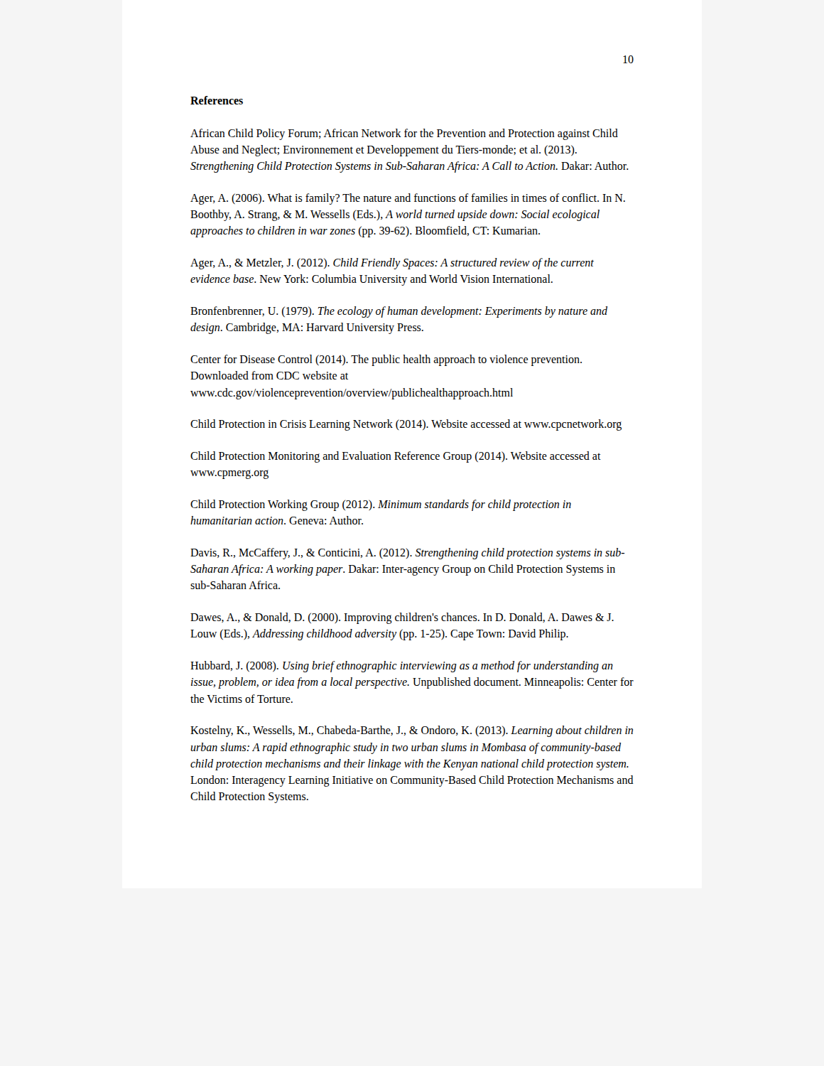10
References
African Child Policy Forum; African Network for the Prevention and Protection against Child Abuse and Neglect; Environnement et Developpement du Tiers-monde; et al. (2013). Strengthening Child Protection Systems in Sub-Saharan Africa: A Call to Action. Dakar: Author.
Ager, A. (2006). What is family? The nature and functions of families in times of conflict. In N. Boothby, A. Strang, & M. Wessells (Eds.), A world turned upside down: Social ecological approaches to children in war zones (pp. 39-62). Bloomfield, CT: Kumarian.
Ager, A., & Metzler, J. (2012). Child Friendly Spaces: A structured review of the current evidence base. New York: Columbia University and World Vision International.
Bronfenbrenner, U. (1979). The ecology of human development: Experiments by nature and design. Cambridge, MA: Harvard University Press.
Center for Disease Control (2014). The public health approach to violence prevention. Downloaded from CDC website at www.cdc.gov/violenceprevention/overview/publichealthapproach.html
Child Protection in Crisis Learning Network (2014). Website accessed at www.cpcnetwork.org
Child Protection Monitoring and Evaluation Reference Group (2014). Website accessed at www.cpmerg.org
Child Protection Working Group (2012). Minimum standards for child protection in humanitarian action. Geneva: Author.
Davis, R., McCaffery, J., & Conticini, A. (2012). Strengthening child protection systems in sub-Saharan Africa: A working paper. Dakar: Inter-agency Group on Child Protection Systems in sub-Saharan Africa.
Dawes, A., & Donald, D. (2000). Improving children's chances. In D. Donald, A. Dawes & J. Louw (Eds.), Addressing childhood adversity (pp. 1-25). Cape Town: David Philip.
Hubbard, J. (2008). Using brief ethnographic interviewing as a method for understanding an issue, problem, or idea from a local perspective. Unpublished document. Minneapolis: Center for the Victims of Torture.
Kostelny, K., Wessells, M., Chabeda-Barthe, J., & Ondoro, K. (2013). Learning about children in urban slums: A rapid ethnographic study in two urban slums in Mombasa of community-based child protection mechanisms and their linkage with the Kenyan national child protection system. London: Interagency Learning Initiative on Community-Based Child Protection Mechanisms and Child Protection Systems.